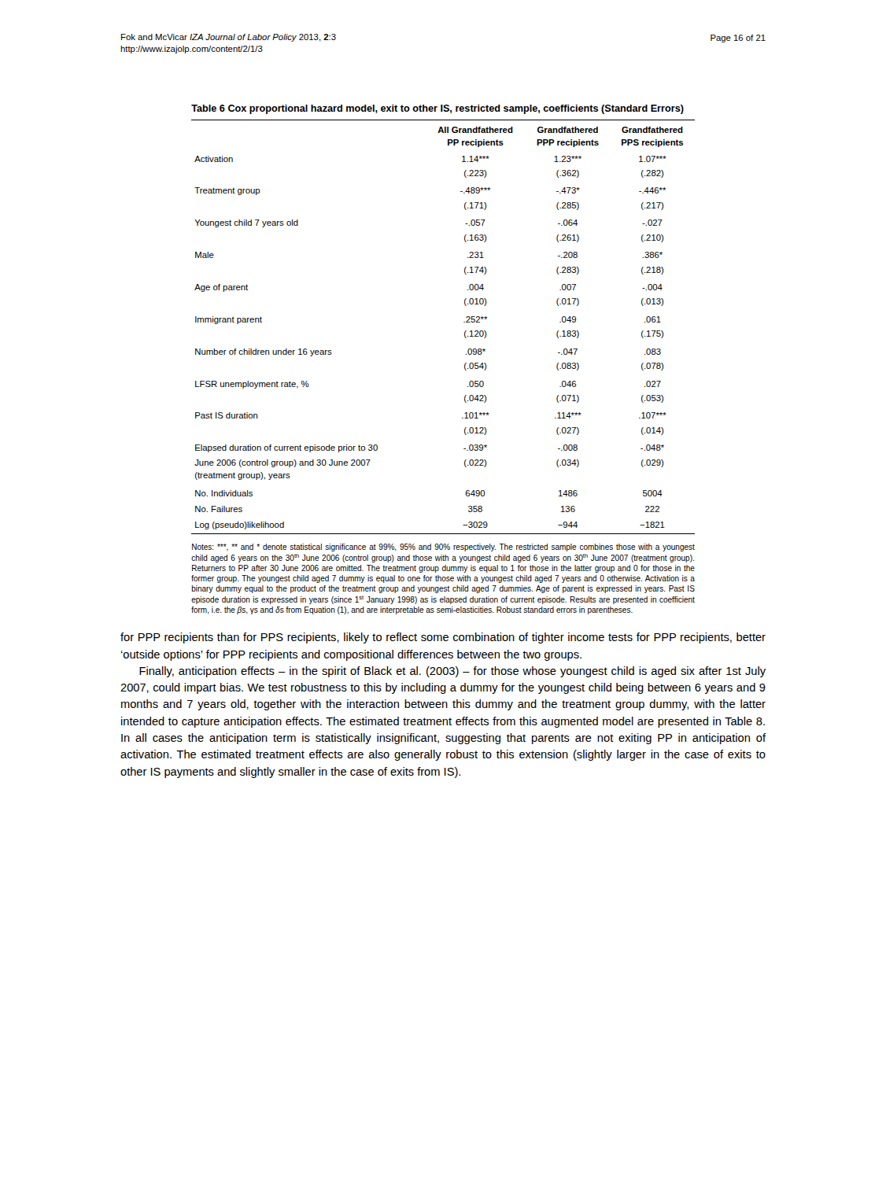Fok and McVicar IZA Journal of Labor Policy 2013, 2:3
http://www.izajolp.com/content/2/1/3
Page 16 of 21
Table 6 Cox proportional hazard model, exit to other IS, restricted sample, coefficients (Standard Errors)
| | All Grandfathered PP recipients | Grandfathered PPP recipients | Grandfathered PPS recipients |
| --- | --- | --- | --- |
| Activation | 1.14*** | 1.23*** | 1.07*** |
| | (.223) | (.362) | (.282) |
| Treatment group | -.489*** | -.473* | -.446** |
| | (.171) | (.285) | (.217) |
| Youngest child 7 years old | -.057 | -.064 | -.027 |
| | (.163) | (.261) | (.210) |
| Male | .231 | -.208 | .386* |
| | (.174) | (.283) | (.218) |
| Age of parent | .004 | .007 | -.004 |
| | (.010) | (.017) | (.013) |
| Immigrant parent | .252** | .049 | .061 |
| | (.120) | (.183) | (.175) |
| Number of children under 16 years | .098* | -.047 | .083 |
| | (.054) | (.083) | (.078) |
| LFSR unemployment rate, % | .050 | .046 | .027 |
| | (.042) | (.071) | (.053) |
| Past IS duration | .101*** | .114*** | .107*** |
| | (.012) | (.027) | (.014) |
| Elapsed duration of current episode prior to 30 | -.039* | -.008 | -.048* |
| June 2006 (control group) and 30 June 2007 (treatment group), years | (.022) | (.034) | (.029) |
| No. Individuals | 6490 | 1486 | 5004 |
| No. Failures | 358 | 136 | 222 |
| Log (pseudo)likelihood | −3029 | −944 | −1821 |
Notes: ***, ** and * denote statistical significance at 99%, 95% and 90% respectively. The restricted sample combines those with a youngest child aged 6 years on the 30th June 2006 (control group) and those with a youngest child aged 6 years on 30th June 2007 (treatment group). Returners to PP after 30 June 2006 are omitted. The treatment group dummy is equal to 1 for those in the latter group and 0 for those in the former group. The youngest child aged 7 dummy is equal to one for those with a youngest child aged 7 years and 0 otherwise. Activation is a binary dummy equal to the product of the treatment group and youngest child aged 7 dummies. Age of parent is expressed in years. Past IS episode duration is expressed in years (since 1st January 1998) as is elapsed duration of current episode. Results are presented in coefficient form, i.e. the βs, γs and δs from Equation (1), and are interpretable as semi-elasticities. Robust standard errors in parentheses.
for PPP recipients than for PPS recipients, likely to reflect some combination of tighter income tests for PPP recipients, better ‘outside options’ for PPP recipients and compositional differences between the two groups.
Finally, anticipation effects – in the spirit of Black et al. (2003) – for those whose youngest child is aged six after 1st July 2007, could impart bias. We test robustness to this by including a dummy for the youngest child being between 6 years and 9 months and 7 years old, together with the interaction between this dummy and the treatment group dummy, with the latter intended to capture anticipation effects. The estimated treatment effects from this augmented model are presented in Table 8. In all cases the anticipation term is statistically insignificant, suggesting that parents are not exiting PP in anticipation of activation. The estimated treatment effects are also generally robust to this extension (slightly larger in the case of exits to other IS payments and slightly smaller in the case of exits from IS).